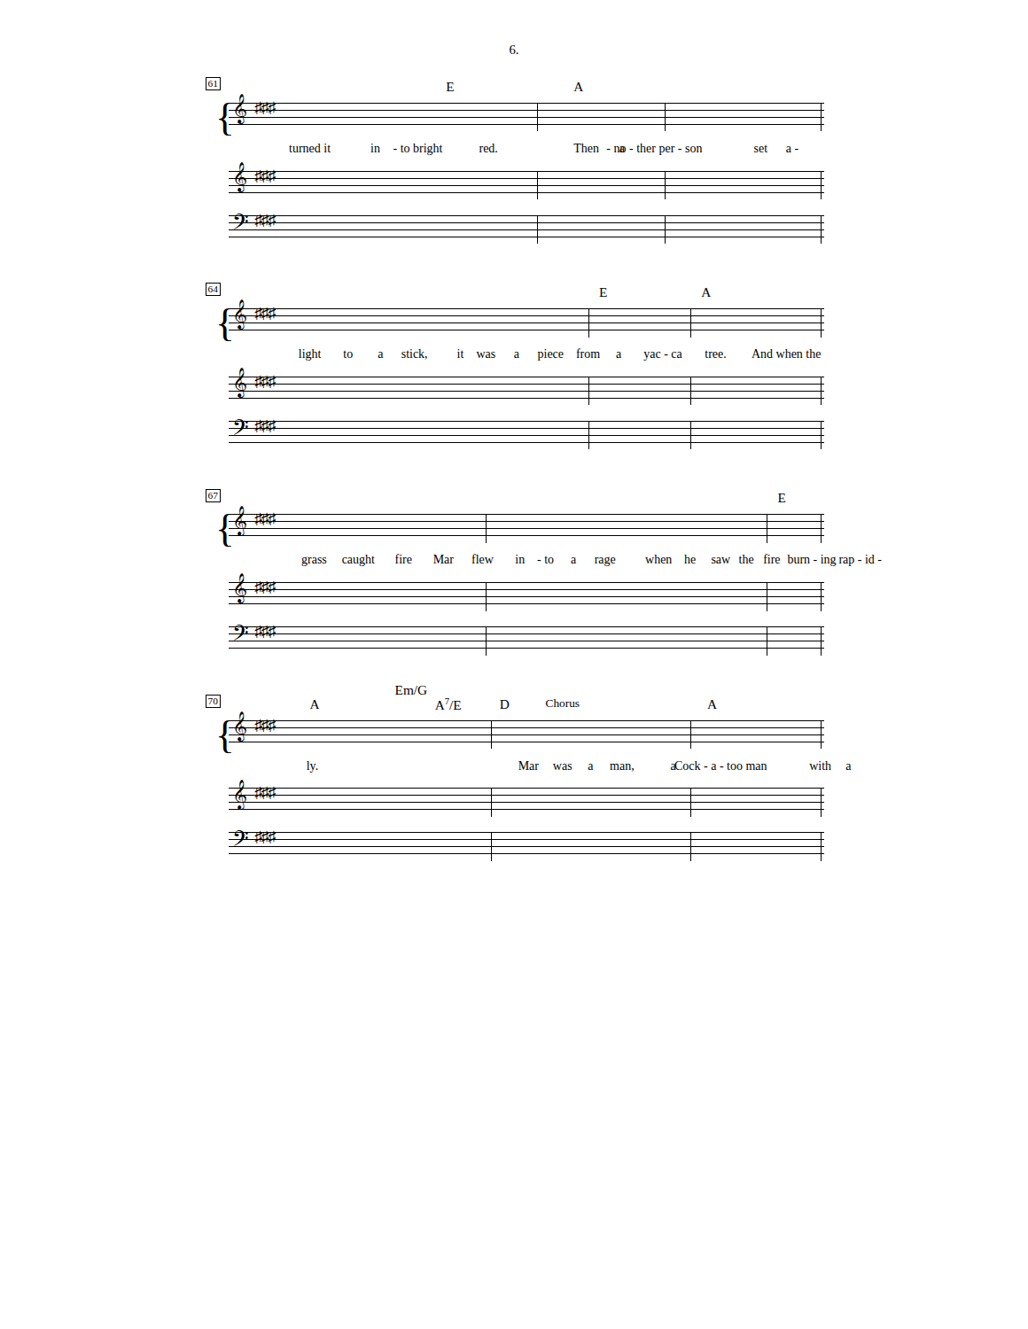6.
61
E A
{
𝄞 ♯♯♯
turned it in - to bright red. Then a - no - ther per - son set a -
𝄞 ♯♯♯
𝄢 ♯♯♯
64
E A
{
𝄞 ♯♯♯
light to a stick, it was a piece from a yac - ca tree. And when the
𝄞 ♯♯♯
𝄢 ♯♯♯
67
E
{
𝄞 ♯♯♯
grass caught fire Mar flew in - to a rage when he saw the fire burn - ing rap - id -
𝄞 ♯♯♯
𝄢 ♯♯♯
70
A Em/G A7/E D Chorus A
{
𝄞 ♯♯♯
ly. Mar was a man, a Cock - a - too man with a
𝄞 ♯♯♯
𝄢 ♯♯♯
Lyrics on this page: turned it into bright red. Then another person set alight to a stick, it was a piece from a yacca tree. And when the grass caught fire Mar flew into a rage when he saw the fire burning rapidly. Chorus: Mar was a man, a Cockatoo man with a